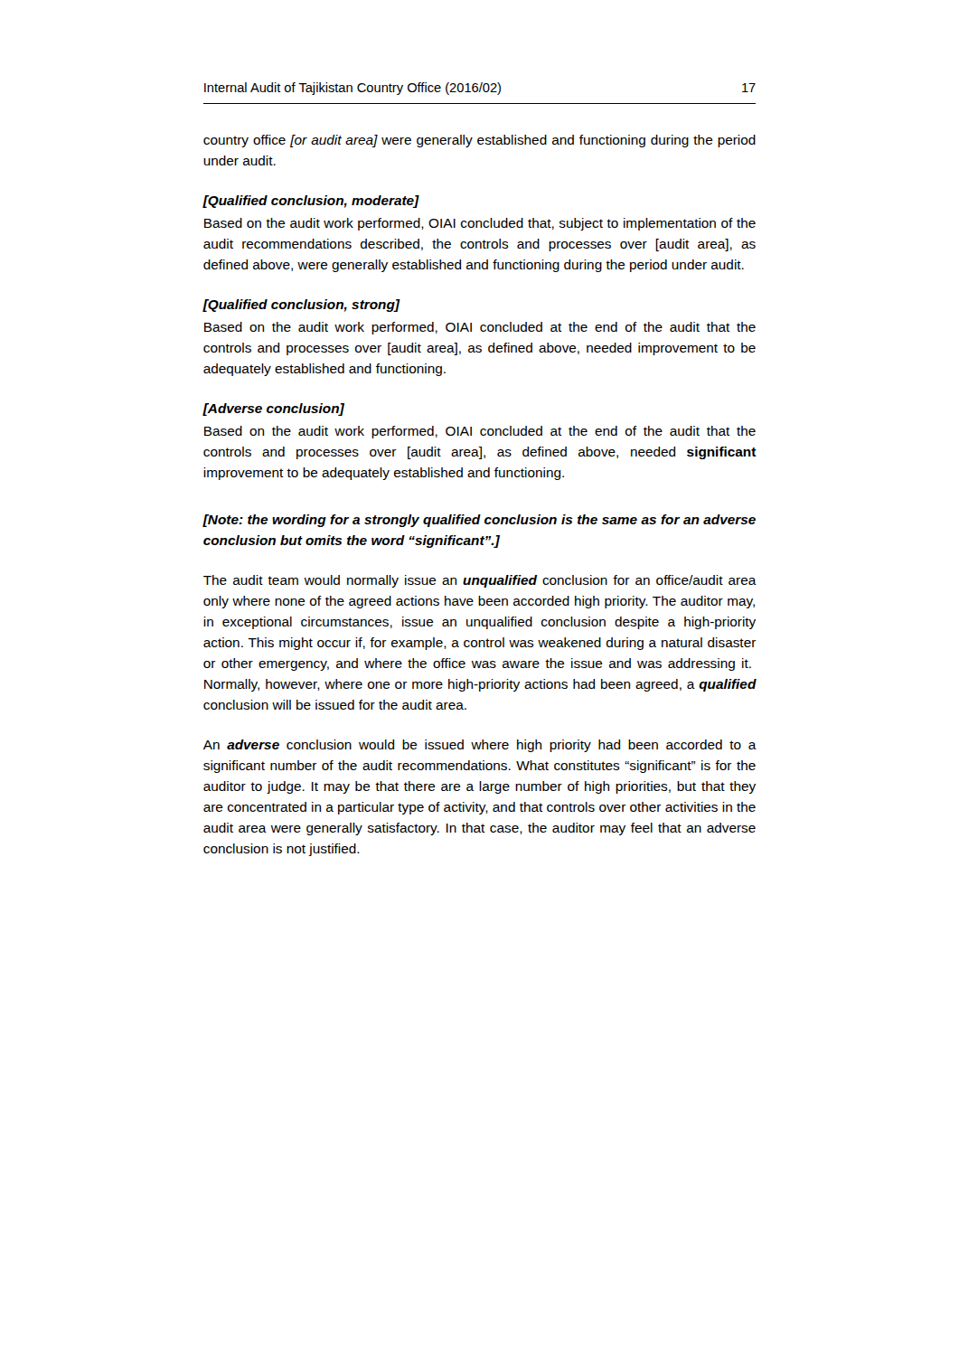Internal Audit of Tajikistan Country Office (2016/02)
17
country office [or audit area] were generally established and functioning during the period under audit.
[Qualified conclusion, moderate]
Based on the audit work performed, OIAI concluded that, subject to implementation of the audit recommendations described, the controls and processes over [audit area], as defined above, were generally established and functioning during the period under audit.
[Qualified conclusion, strong]
Based on the audit work performed, OIAI concluded at the end of the audit that the controls and processes over [audit area], as defined above, needed improvement to be adequately established and functioning.
[Adverse conclusion]
Based on the audit work performed, OIAI concluded at the end of the audit that the controls and processes over [audit area], as defined above, needed significant improvement to be adequately established and functioning.
[Note: the wording for a strongly qualified conclusion is the same as for an adverse conclusion but omits the word “significant”.]
The audit team would normally issue an unqualified conclusion for an office/audit area only where none of the agreed actions have been accorded high priority. The auditor may, in exceptional circumstances, issue an unqualified conclusion despite a high-priority action. This might occur if, for example, a control was weakened during a natural disaster or other emergency, and where the office was aware the issue and was addressing it. Normally, however, where one or more high-priority actions had been agreed, a qualified conclusion will be issued for the audit area.
An adverse conclusion would be issued where high priority had been accorded to a significant number of the audit recommendations. What constitutes “significant” is for the auditor to judge. It may be that there are a large number of high priorities, but that they are concentrated in a particular type of activity, and that controls over other activities in the audit area were generally satisfactory. In that case, the auditor may feel that an adverse conclusion is not justified.